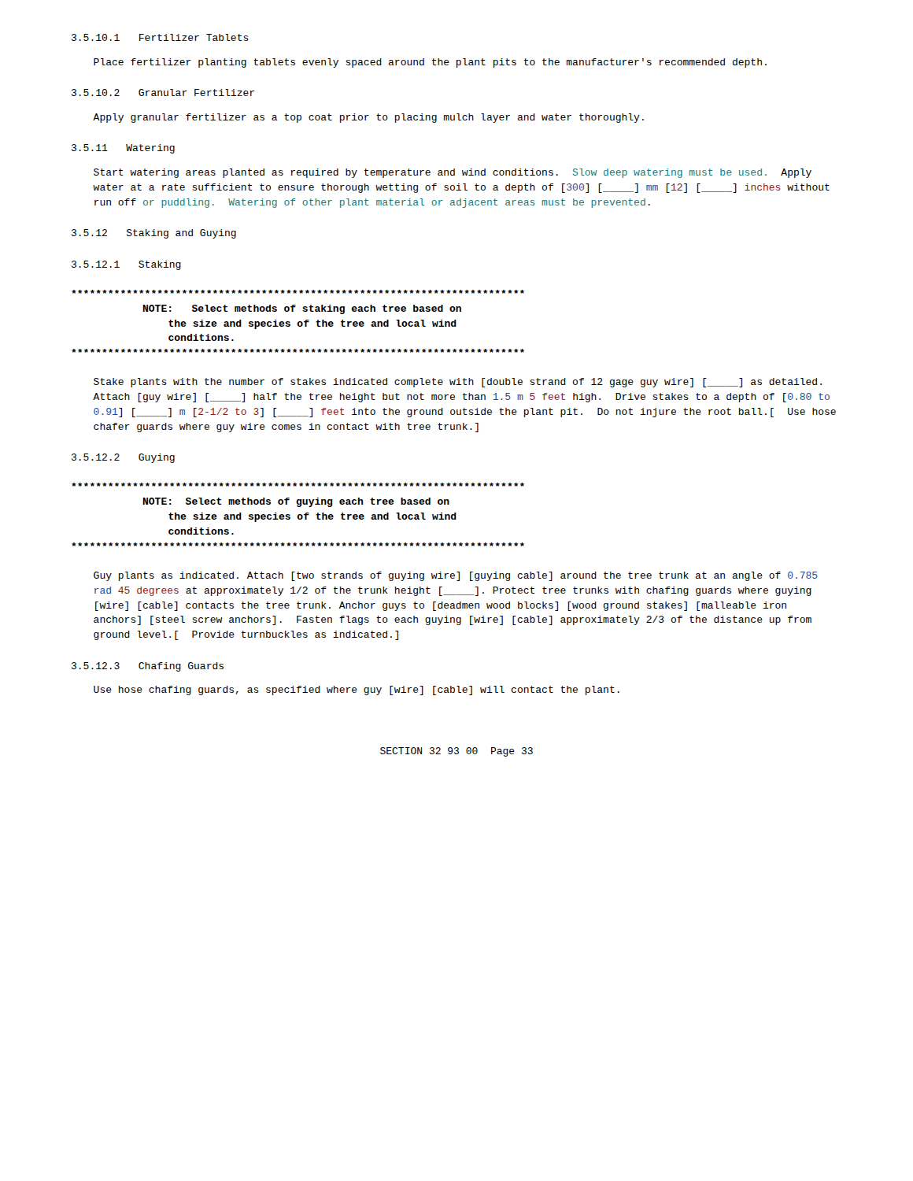3.5.10.1 Fertilizer Tablets
Place fertilizer planting tablets evenly spaced around the plant pits to the manufacturer's recommended depth.
3.5.10.2 Granular Fertilizer
Apply granular fertilizer as a top coat prior to placing mulch layer and water thoroughly.
3.5.11 Watering
Start watering areas planted as required by temperature and wind conditions. Slow deep watering must be used. Apply water at a rate sufficient to ensure thorough wetting of soil to a depth of [300] [_____] mm [12] [_____] inches without run off or puddling. Watering of other plant material or adjacent areas must be prevented.
3.5.12 Staking and Guying
3.5.12.1 Staking
**************************************************************************
NOTE: Select methods of staking each tree based onthe size and species of the tree and local wind conditions.
**************************************************************************
Stake plants with the number of stakes indicated complete with [double strand of 12 gage guy wire] [_____] as detailed. Attach [guy wire] [_____] half the tree height but not more than 1.5 m 5 feet high. Drive stakes to a depth of [0.80 to 0.91] [_____] m [2-1/2 to 3] [_____] feet into the ground outside the plant pit. Do not injure the root ball.[ Use hose chafer guards where guy wire comes in contact with tree trunk.]
3.5.12.2 Guying
**************************************************************************
NOTE: Select methods of guying each tree based onthe size and species of the tree and local wind conditions.
**************************************************************************
Guy plants as indicated. Attach [two strands of guying wire] [guying cable] around the tree trunk at an angle of 0.785 rad 45 degrees at approximately 1/2 of the trunk height [_____]. Protect tree trunks with chafing guards where guying [wire] [cable] contacts the tree trunk. Anchor guys to [deadmen wood blocks] [wood ground stakes] [malleable iron anchors] [steel screw anchors]. Fasten flags to each guying [wire] [cable] approximately 2/3 of the distance up from ground level.[ Provide turnbuckles as indicated.]
3.5.12.3 Chafing Guards
Use hose chafing guards, as specified where guy [wire] [cable] will contact the plant.
SECTION 32 93 00 Page 33